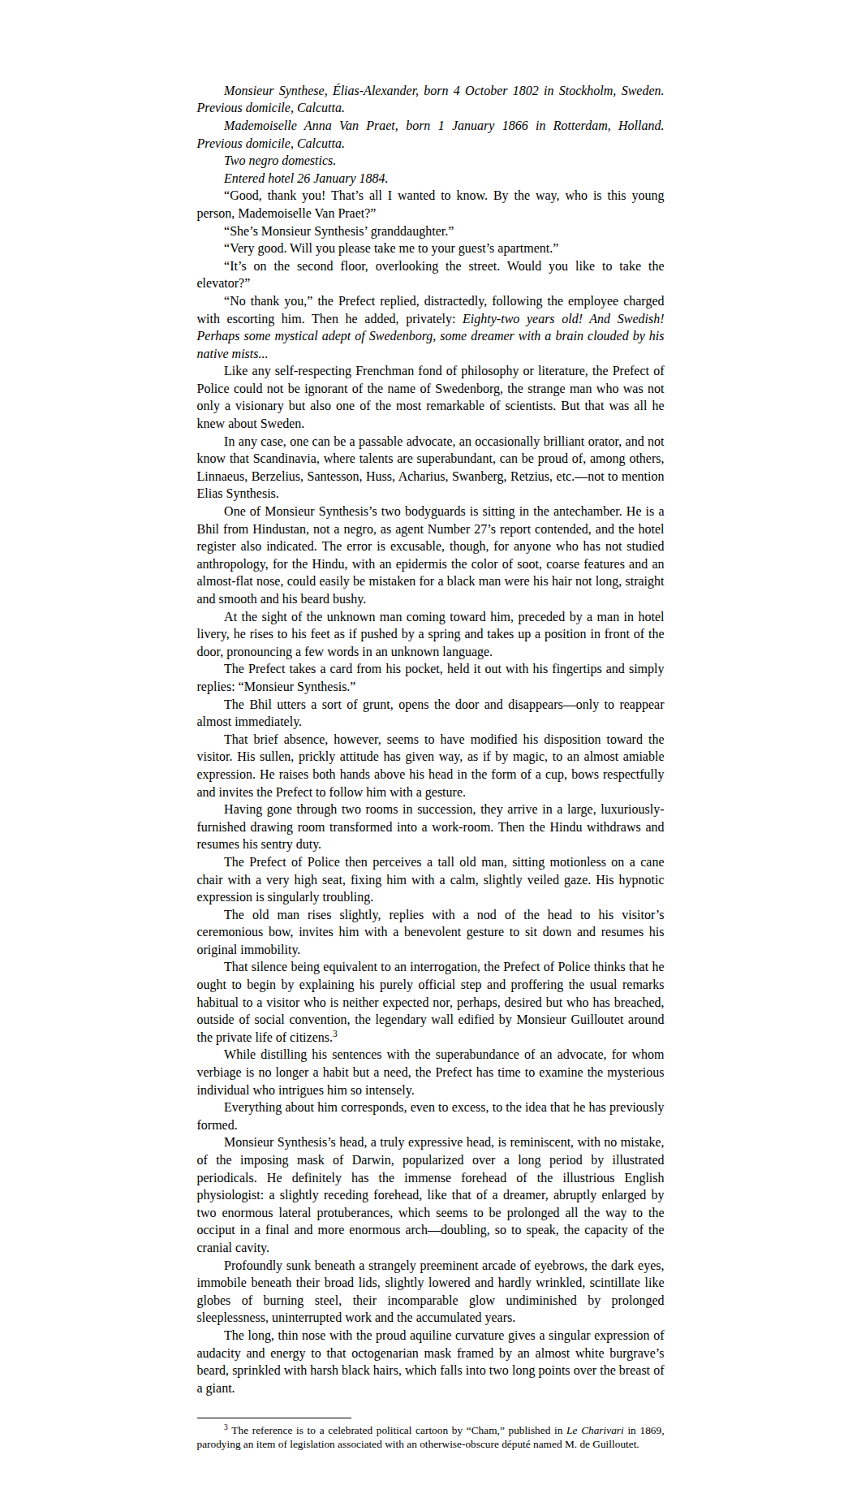Monsieur Synthese, Élias-Alexander, born 4 October 1802 in Stockholm, Sweden. Previous domicile, Calcutta.
Mademoiselle Anna Van Praet, born 1 January 1866 in Rotterdam, Holland. Previous domicile, Calcutta.
Two negro domestics.
Entered hotel 26 January 1884.
“Good, thank you! That’s all I wanted to know. By the way, who is this young person, Mademoiselle Van Praet?”
“She’s Monsieur Synthesis’ granddaughter.”
“Very good. Will you please take me to your guest’s apartment.”
“It’s on the second floor, overlooking the street. Would you like to take the elevator?”
“No thank you,” the Prefect replied, distractedly, following the employee charged with escorting him. Then he added, privately: Eighty-two years old! And Swedish! Perhaps some mystical adept of Swedenborg, some dreamer with a brain clouded by his native mists...
Like any self-respecting Frenchman fond of philosophy or literature, the Prefect of Police could not be ignorant of the name of Swedenborg, the strange man who was not only a visionary but also one of the most remarkable of scientists. But that was all he knew about Sweden.
In any case, one can be a passable advocate, an occasionally brilliant orator, and not know that Scandinavia, where talents are superabundant, can be proud of, among others, Linnaeus, Berzelius, Santesson, Huss, Acharius, Swanberg, Retzius, etc.—not to mention Elias Synthesis.
One of Monsieur Synthesis’s two bodyguards is sitting in the antechamber. He is a Bhil from Hindustan, not a negro, as agent Number 27’s report contended, and the hotel register also indicated. The error is excusable, though, for anyone who has not studied anthropology, for the Hindu, with an epidermis the color of soot, coarse features and an almost-flat nose, could easily be mistaken for a black man were his hair not long, straight and smooth and his beard bushy.
At the sight of the unknown man coming toward him, preceded by a man in hotel livery, he rises to his feet as if pushed by a spring and takes up a position in front of the door, pronouncing a few words in an unknown language.
The Prefect takes a card from his pocket, held it out with his fingertips and simply replies: “Monsieur Synthesis.”
The Bhil utters a sort of grunt, opens the door and disappears—only to reappear almost immediately.
That brief absence, however, seems to have modified his disposition toward the visitor. His sullen, prickly attitude has given way, as if by magic, to an almost amiable expression. He raises both hands above his head in the form of a cup, bows respectfully and invites the Prefect to follow him with a gesture.
Having gone through two rooms in succession, they arrive in a large, luxuriously-furnished drawing room transformed into a work-room. Then the Hindu withdraws and resumes his sentry duty.
The Prefect of Police then perceives a tall old man, sitting motionless on a cane chair with a very high seat, fixing him with a calm, slightly veiled gaze. His hypnotic expression is singularly troubling.
The old man rises slightly, replies with a nod of the head to his visitor’s ceremonious bow, invites him with a benevolent gesture to sit down and resumes his original immobility.
That silence being equivalent to an interrogation, the Prefect of Police thinks that he ought to begin by explaining his purely official step and proffering the usual remarks habitual to a visitor who is neither expected nor, perhaps, desired but who has breached, outside of social convention, the legendary wall edified by Monsieur Guilloutet around the private life of citizens.3
While distilling his sentences with the superabundance of an advocate, for whom verbiage is no longer a habit but a need, the Prefect has time to examine the mysterious individual who intrigues him so intensely.
Everything about him corresponds, even to excess, to the idea that he has previously formed.
Monsieur Synthesis’s head, a truly expressive head, is reminiscent, with no mistake, of the imposing mask of Darwin, popularized over a long period by illustrated periodicals. He definitely has the immense forehead of the illustrious English physiologist: a slightly receding forehead, like that of a dreamer, abruptly enlarged by two enormous lateral protuberances, which seems to be prolonged all the way to the occiput in a final and more enormous arch—doubling, so to speak, the capacity of the cranial cavity.
Profoundly sunk beneath a strangely preeminent arcade of eyebrows, the dark eyes, immobile beneath their broad lids, slightly lowered and hardly wrinkled, scintillate like globes of burning steel, their incomparable glow undiminished by prolonged sleeplessness, uninterrupted work and the accumulated years.
The long, thin nose with the proud aquiline curvature gives a singular expression of audacity and energy to that octogenarian mask framed by an almost white burgrave’s beard, sprinkled with harsh black hairs, which falls into two long points over the breast of a giant.
3 The reference is to a celebrated political cartoon by “Cham,” published in Le Charivari in 1869, parodying an item of legislation associated with an otherwise-obscure député named M. de Guilloutet.